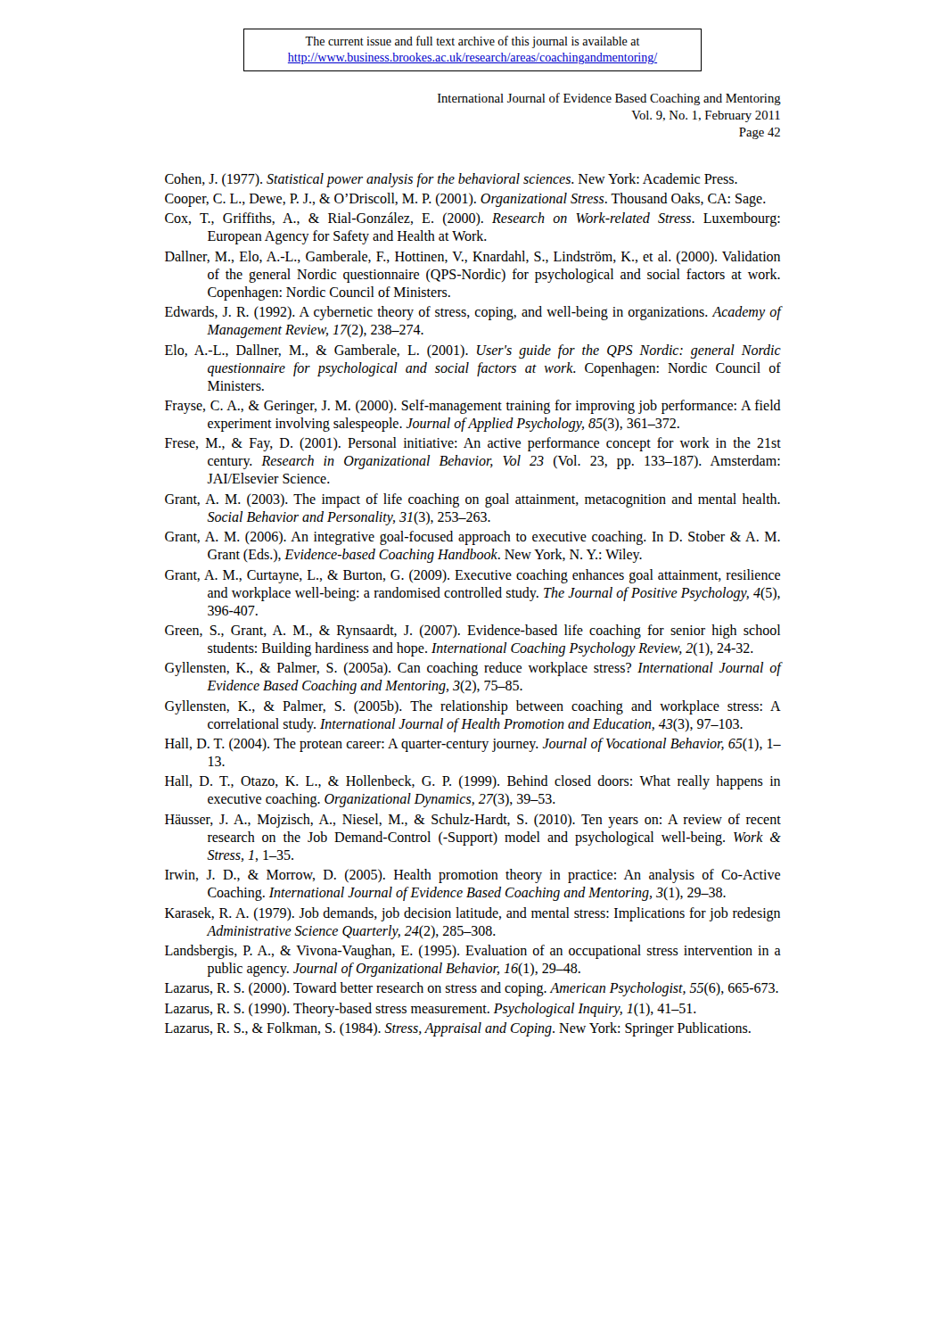The current issue and full text archive of this journal is available at
http://www.business.brookes.ac.uk/research/areas/coachingandmentoring/
International Journal of Evidence Based Coaching and Mentoring
Vol. 9, No. 1, February 2011
Page 42
Cohen, J. (1977). Statistical power analysis for the behavioral sciences. New York: Academic Press.
Cooper, C. L., Dewe, P. J., & O’Driscoll, M. P. (2001). Organizational Stress. Thousand Oaks, CA: Sage.
Cox, T., Griffiths, A., & Rial-González, E. (2000). Research on Work-related Stress. Luxembourg: European Agency for Safety and Health at Work.
Dallner, M., Elo, A.-L., Gamberale, F., Hottinen, V., Knardahl, S., Lindström, K., et al. (2000). Validation of the general Nordic questionnaire (QPS-Nordic) for psychological and social factors at work. Copenhagen: Nordic Council of Ministers.
Edwards, J. R. (1992). A cybernetic theory of stress, coping, and well-being in organizations. Academy of Management Review, 17(2), 238–274.
Elo, A.-L., Dallner, M., & Gamberale, L. (2001). User's guide for the QPS Nordic: general Nordic questionnaire for psychological and social factors at work. Copenhagen: Nordic Council of Ministers.
Frayse, C. A., & Geringer, J. M. (2000). Self-management training for improving job performance: A field experiment involving salespeople. Journal of Applied Psychology, 85(3), 361–372.
Frese, M., & Fay, D. (2001). Personal initiative: An active performance concept for work in the 21st century. Research in Organizational Behavior, Vol 23 (Vol. 23, pp. 133–187). Amsterdam: JAI/Elsevier Science.
Grant, A. M. (2003). The impact of life coaching on goal attainment, metacognition and mental health. Social Behavior and Personality, 31(3), 253–263.
Grant, A. M. (2006). An integrative goal-focused approach to executive coaching. In D. Stober & A. M. Grant (Eds.), Evidence-based Coaching Handbook. New York, N. Y.: Wiley.
Grant, A. M., Curtayne, L., & Burton, G. (2009). Executive coaching enhances goal attainment, resilience and workplace well-being: a randomised controlled study. The Journal of Positive Psychology, 4(5), 396-407.
Green, S., Grant, A. M., & Rynsaardt, J. (2007). Evidence-based life coaching for senior high school students: Building hardiness and hope. International Coaching Psychology Review, 2(1), 24-32.
Gyllensten, K., & Palmer, S. (2005a). Can coaching reduce workplace stress? International Journal of Evidence Based Coaching and Mentoring, 3(2), 75–85.
Gyllensten, K., & Palmer, S. (2005b). The relationship between coaching and workplace stress: A correlational study. International Journal of Health Promotion and Education, 43(3), 97–103.
Hall, D. T. (2004). The protean career: A quarter-century journey. Journal of Vocational Behavior, 65(1), 1–13.
Hall, D. T., Otazo, K. L., & Hollenbeck, G. P. (1999). Behind closed doors: What really happens in executive coaching. Organizational Dynamics, 27(3), 39–53.
Häusser, J. A., Mojzisch, A., Niesel, M., & Schulz-Hardt, S. (2010). Ten years on: A review of recent research on the Job Demand-Control (-Support) model and psychological well-being. Work & Stress, 1, 1–35.
Irwin, J. D., & Morrow, D. (2005). Health promotion theory in practice: An analysis of Co-Active Coaching. International Journal of Evidence Based Coaching and Mentoring, 3(1), 29–38.
Karasek, R. A. (1979). Job demands, job decision latitude, and mental stress: Implications for job redesign Administrative Science Quarterly, 24(2), 285–308.
Landsbergis, P. A., & Vivona-Vaughan, E. (1995). Evaluation of an occupational stress intervention in a public agency. Journal of Organizational Behavior, 16(1), 29–48.
Lazarus, R. S. (2000). Toward better research on stress and coping. American Psychologist, 55(6), 665-673.
Lazarus, R. S. (1990). Theory-based stress measurement. Psychological Inquiry, 1(1), 41–51.
Lazarus, R. S., & Folkman, S. (1984). Stress, Appraisal and Coping. New York: Springer Publications.